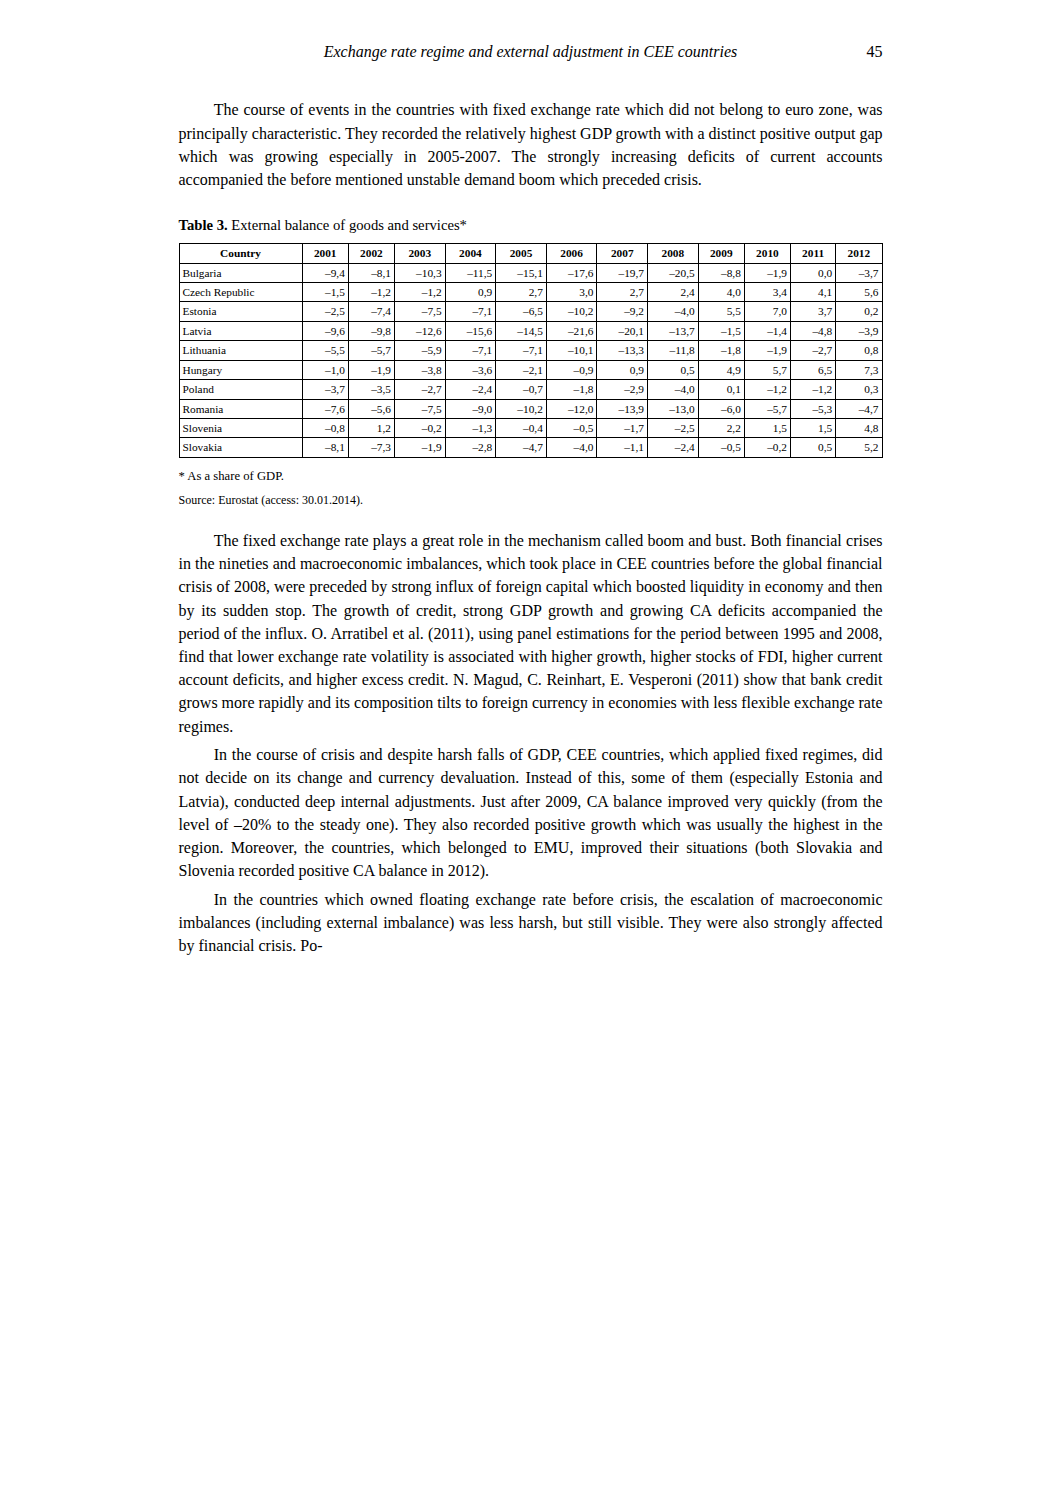Exchange rate regime and external adjustment in CEE countries 45
The course of events in the countries with fixed exchange rate which did not belong to euro zone, was principally characteristic. They recorded the relatively highest GDP growth with a distinct positive output gap which was growing especially in 2005-2007. The strongly increasing deficits of current accounts accompanied the before mentioned unstable demand boom which preceded crisis.
Table 3. External balance of goods and services*
| Country | 2001 | 2002 | 2003 | 2004 | 2005 | 2006 | 2007 | 2008 | 2009 | 2010 | 2011 | 2012 |
| --- | --- | --- | --- | --- | --- | --- | --- | --- | --- | --- | --- | --- |
| Bulgaria | –9,4 | –8,1 | –10,3 | –11,5 | –15,1 | –17,6 | –19,7 | –20,5 | –8,8 | –1,9 | 0,0 | –3,7 |
| Czech Republic | –1,5 | –1,2 | –1,2 | 0,9 | 2,7 | 3,0 | 2,7 | 2,4 | 4,0 | 3,4 | 4,1 | 5,6 |
| Estonia | –2,5 | –7,4 | –7,5 | –7,1 | –6,5 | –10,2 | –9,2 | –4,0 | 5,5 | 7,0 | 3,7 | 0,2 |
| Latvia | –9,6 | –9,8 | –12,6 | –15,6 | –14,5 | –21,6 | –20,1 | –13,7 | –1,5 | –1,4 | –4,8 | –3,9 |
| Lithuania | –5,5 | –5,7 | –5,9 | –7,1 | –7,1 | –10,1 | –13,3 | –11,8 | –1,8 | –1,9 | –2,7 | 0,8 |
| Hungary | –1,0 | –1,9 | –3,8 | –3,6 | –2,1 | –0,9 | 0,9 | 0,5 | 4,9 | 5,7 | 6,5 | 7,3 |
| Poland | –3,7 | –3,5 | –2,7 | –2,4 | –0,7 | –1,8 | –2,9 | –4,0 | 0,1 | –1,2 | –1,2 | 0,3 |
| Romania | –7,6 | –5,6 | –7,5 | –9,0 | –10,2 | –12,0 | –13,9 | –13,0 | –6,0 | –5,7 | –5,3 | –4,7 |
| Slovenia | –0,8 | 1,2 | –0,2 | –1,3 | –0,4 | –0,5 | –1,7 | –2,5 | 2,2 | 1,5 | 1,5 | 4,8 |
| Slovakia | –8,1 | –7,3 | –1,9 | –2,8 | –4,7 | –4,0 | –1,1 | –2,4 | –0,5 | –0,2 | 0,5 | 5,2 |
* As a share of GDP.
Source: Eurostat (access: 30.01.2014).
The fixed exchange rate plays a great role in the mechanism called boom and bust. Both financial crises in the nineties and macroeconomic imbalances, which took place in CEE countries before the global financial crisis of 2008, were preceded by strong influx of foreign capital which boosted liquidity in economy and then by its sudden stop. The growth of credit, strong GDP growth and growing CA deficits accompanied the period of the influx. O. Arratibel et al. (2011), using panel estimations for the period between 1995 and 2008, find that lower exchange rate volatility is associated with higher growth, higher stocks of FDI, higher current account deficits, and higher excess credit. N. Magud, C. Reinhart, E. Vesperoni (2011) show that bank credit grows more rapidly and its composition tilts to foreign currency in economies with less flexible exchange rate regimes.
In the course of crisis and despite harsh falls of GDP, CEE countries, which applied fixed regimes, did not decide on its change and currency devaluation. Instead of this, some of them (especially Estonia and Latvia), conducted deep internal adjustments. Just after 2009, CA balance improved very quickly (from the level of –20% to the steady one). They also recorded positive growth which was usually the highest in the region. Moreover, the countries, which belonged to EMU, improved their situations (both Slovakia and Slovenia recorded positive CA balance in 2012).
In the countries which owned floating exchange rate before crisis, the escalation of macroeconomic imbalances (including external imbalance) was less harsh, but still visible. They were also strongly affected by financial crisis. Po-